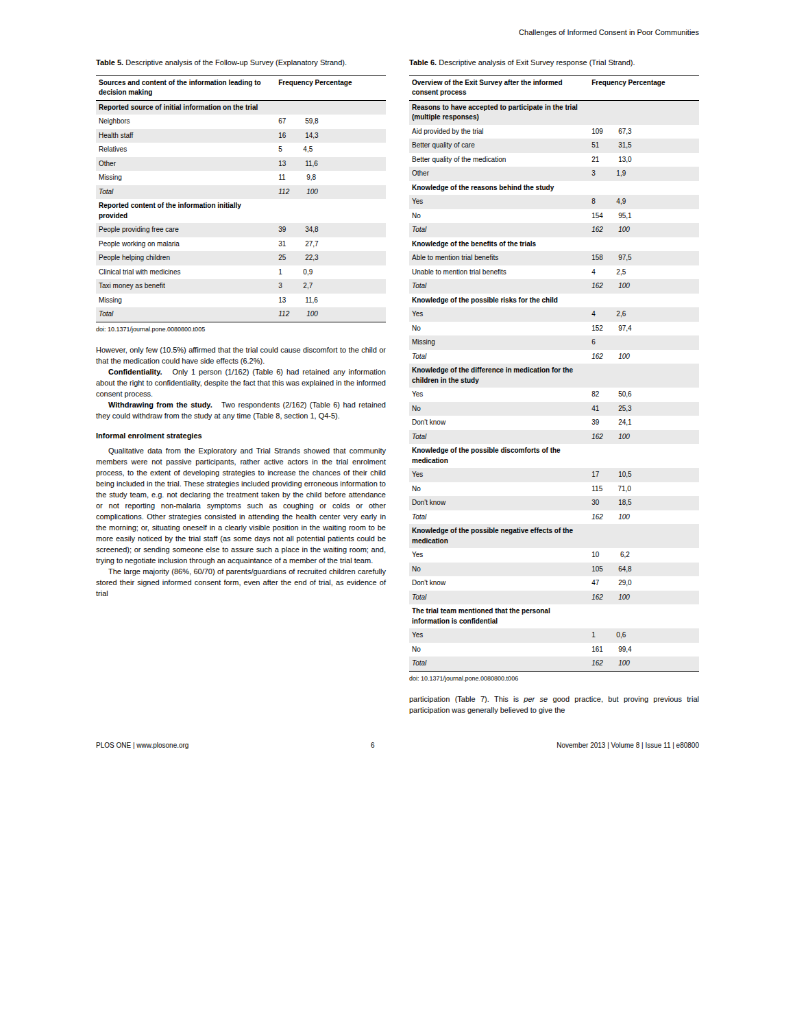Challenges of Informed Consent in Poor Communities
Table 5. Descriptive analysis of the Follow-up Survey (Explanatory Strand).
| Sources and content of the information leading to decision making | Frequency Percentage |
| --- | --- |
| Reported source of initial information on the trial |
| Neighbors | 67 59,8 |
| Health staff | 16 14,3 |
| Relatives | 5 4,5 |
| Other | 13 11,6 |
| Missing | 11 9,8 |
| Total | 112 100 |
| Reported content of the information initially provided |
| People providing free care | 39 34,8 |
| People working on malaria | 31 27,7 |
| People helping children | 25 22,3 |
| Clinical trial with medicines | 1 0,9 |
| Taxi money as benefit | 3 2,7 |
| Missing | 13 11,6 |
| Total | 112 100 |
doi: 10.1371/journal.pone.0080800.t005
However, only few (10.5%) affirmed that the trial could cause discomfort to the child or that the medication could have side effects (6.2%).
Confidentiality. Only 1 person (1/162) (Table 6) had retained any information about the right to confidentiality, despite the fact that this was explained in the informed consent process.
Withdrawing from the study. Two respondents (2/162) (Table 6) had retained they could withdraw from the study at any time (Table 8, section 1, Q4-5).
Informal enrolment strategies
Qualitative data from the Exploratory and Trial Strands showed that community members were not passive participants, rather active actors in the trial enrolment process, to the extent of developing strategies to increase the chances of their child being included in the trial. These strategies included providing erroneous information to the study team, e.g. not declaring the treatment taken by the child before attendance or not reporting non-malaria symptoms such as coughing or colds or other complications. Other strategies consisted in attending the health center very early in the morning; or, situating oneself in a clearly visible position in the waiting room to be more easily noticed by the trial staff (as some days not all potential patients could be screened); or sending someone else to assure such a place in the waiting room; and, trying to negotiate inclusion through an acquaintance of a member of the trial team.
The large majority (86%, 60/70) of parents/guardians of recruited children carefully stored their signed informed consent form, even after the end of trial, as evidence of trial
Table 6. Descriptive analysis of Exit Survey response (Trial Strand).
| Overview of the Exit Survey after the informed consent process | Frequency Percentage |
| --- | --- |
| Reasons to have accepted to participate in the trial (multiple responses) |
| Aid provided by the trial | 109 67,3 |
| Better quality of care | 51 31,5 |
| Better quality of the medication | 21 13,0 |
| Other | 3 1,9 |
| Knowledge of the reasons behind the study |
| Yes | 8 4,9 |
| No | 154 95,1 |
| Total | 162 100 |
| Knowledge of the benefits of the trials |
| Able to mention trial benefits | 158 97,5 |
| Unable to mention trial benefits | 4 2,5 |
| Total | 162 100 |
| Knowledge of the possible risks for the child |
| Yes | 4 2,6 |
| No | 152 97,4 |
| Missing | 6 |
| Total | 162 100 |
| Knowledge of the difference in medication for the children in the study |
| Yes | 82 50,6 |
| No | 41 25,3 |
| Don't know | 39 24,1 |
| Total | 162 100 |
| Knowledge of the possible discomforts of the medication |
| Yes | 17 10,5 |
| No | 115 71,0 |
| Don't know | 30 18,5 |
| Total | 162 100 |
| Knowledge of the possible negative effects of the medication |
| Yes | 10 6,2 |
| No | 105 64,8 |
| Don't know | 47 29,0 |
| Total | 162 100 |
| The trial team mentioned that the personal information is confidential |
| Yes | 1 0,6 |
| No | 161 99,4 |
| Total | 162 100 |
doi: 10.1371/journal.pone.0080800.t006
participation (Table 7). This is per se good practice, but proving previous trial participation was generally believed to give the
PLOS ONE | www.plosone.org
6
November 2013 | Volume 8 | Issue 11 | e80800